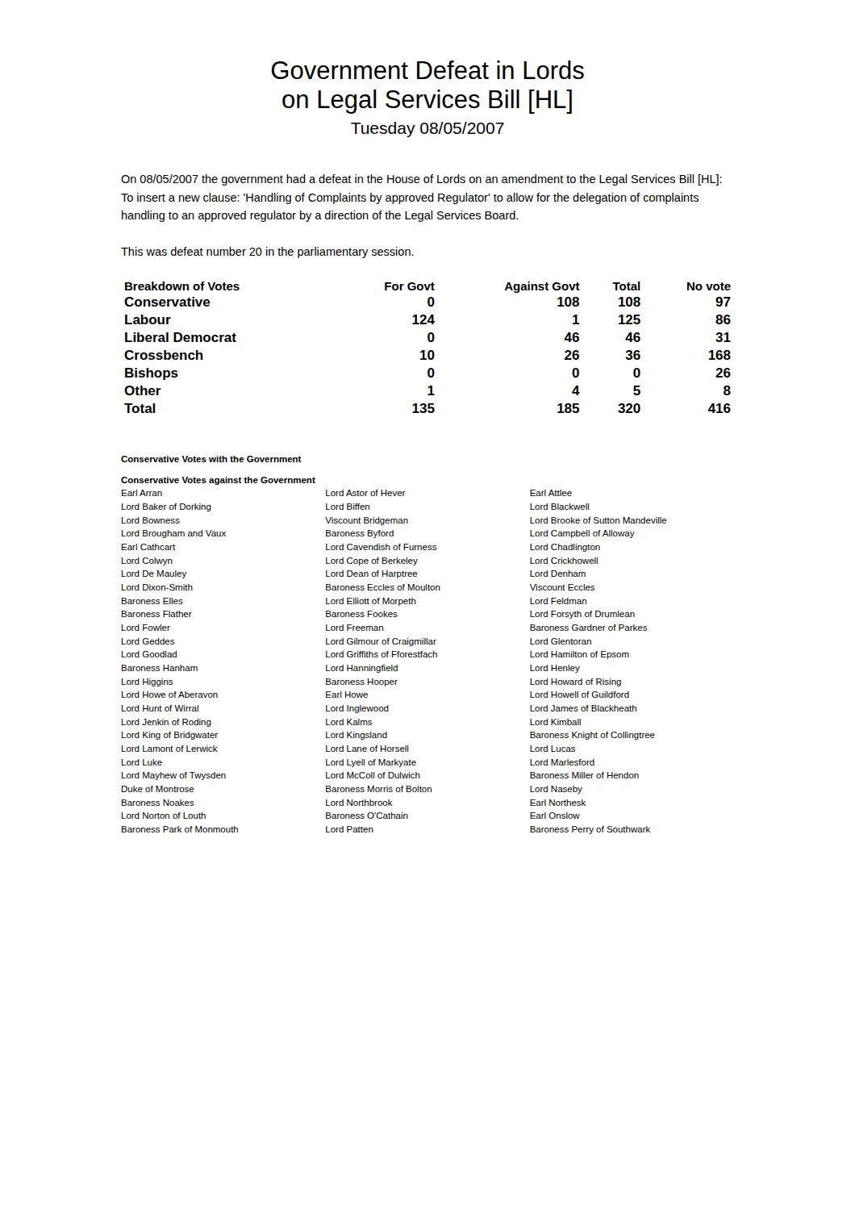Government Defeat in Lords
on Legal Services Bill [HL]
Tuesday 08/05/2007
On 08/05/2007 the government had a defeat in the House of Lords on an amendment to the Legal Services Bill [HL]: To insert a new clause: 'Handling of Complaints by approved Regulator' to allow for the delegation of complaints handling to an approved regulator by a direction of the Legal Services Board.
This was defeat number 20 in the parliamentary session.
| Breakdown of Votes | For Govt | Against Govt | Total | No vote |
| --- | --- | --- | --- | --- |
| Conservative | 0 | 108 | 108 | 97 |
| Labour | 124 | 1 | 125 | 86 |
| Liberal Democrat | 0 | 46 | 46 | 31 |
| Crossbench | 10 | 26 | 36 | 168 |
| Bishops | 0 | 0 | 0 | 26 |
| Other | 1 | 4 | 5 | 8 |
| Total | 135 | 185 | 320 | 416 |
Conservative Votes with the Government
Conservative Votes against the Government
| Earl Arran | Lord Astor of Hever | Earl Attlee |
| Lord Baker of Dorking | Lord Biffen | Lord Blackwell |
| Lord Bowness | Viscount Bridgeman | Lord Brooke of Sutton Mandeville |
| Lord Brougham and Vaux | Baroness Byford | Lord Campbell of Alloway |
| Earl Cathcart | Lord Cavendish of Furness | Lord Chadlington |
| Lord Colwyn | Lord Cope of Berkeley | Lord Crickhowell |
| Lord De Mauley | Lord Dean of Harptree | Lord Denham |
| Lord Dixon-Smith | Baroness Eccles of Moulton | Viscount Eccles |
| Baroness Elles | Lord Elliott of Morpeth | Lord Feldman |
| Baroness Flather | Baroness Fookes | Lord Forsyth of Drumlean |
| Lord Fowler | Lord Freeman | Baroness Gardner of Parkes |
| Lord Geddes | Lord Gilmour of Craigmillar | Lord Glentoran |
| Lord Goodlad | Lord Griffiths of Fforestfach | Lord Hamilton of Epsom |
| Baroness Hanham | Lord Hanningfield | Lord Henley |
| Lord Higgins | Baroness Hooper | Lord Howard of Rising |
| Lord Howe of Aberavon | Earl Howe | Lord Howell of Guildford |
| Lord Hunt of Wirral | Lord Inglewood | Lord James of Blackheath |
| Lord Jenkin of Roding | Lord Kalms | Lord Kimball |
| Lord King of Bridgwater | Lord Kingsland | Baroness Knight of Collingtree |
| Lord Lamont of Lerwick | Lord Lane of Horsell | Lord Lucas |
| Lord Luke | Lord Lyell of Markyate | Lord Marlesford |
| Lord Mayhew of Twysden | Lord McColl of Dulwich | Baroness Miller of Hendon |
| Duke of Montrose | Baroness Morris of Bolton | Lord Naseby |
| Baroness Noakes | Lord Northbrook | Earl Northesk |
| Lord Norton of Louth | Baroness O'Cathain | Earl Onslow |
| Baroness Park of Monmouth | Lord Patten | Baroness Perry of Southwark |